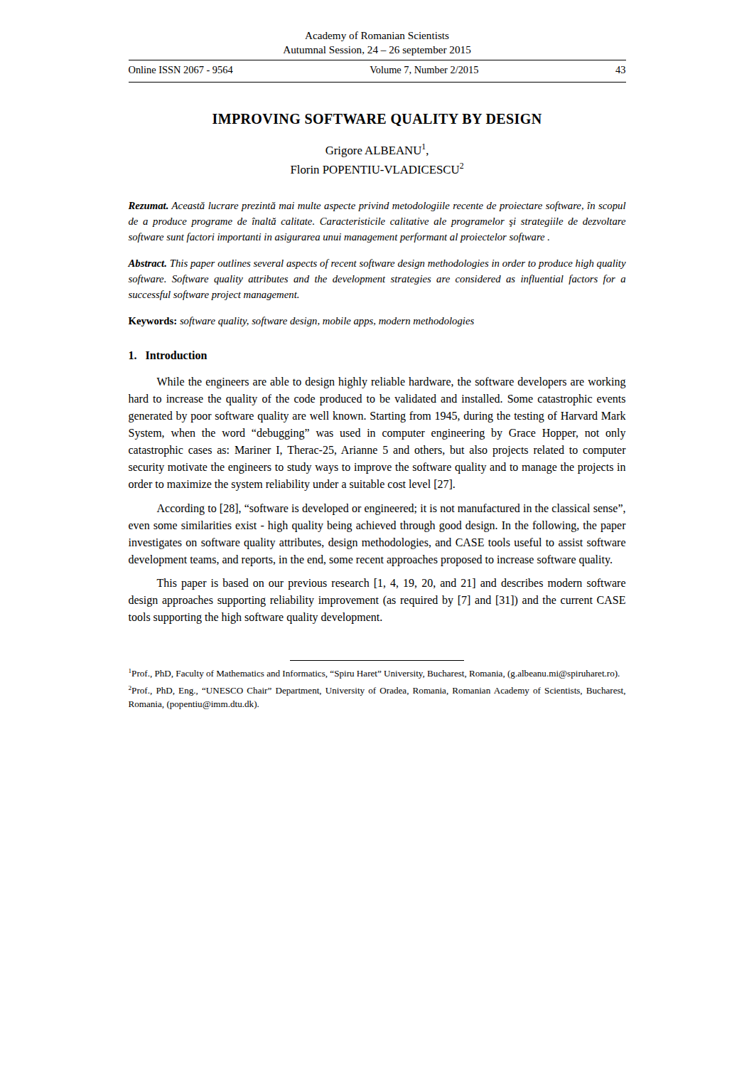Academy of Romanian Scientists
Autumnal Session, 24 – 26 september 2015
Online ISSN 2067 - 9564 Volume 7, Number 2/2015 43
IMPROVING SOFTWARE QUALITY BY DESIGN
Grigore ALBEANU1,
Florin POPENTIU-VLADICESCU2
Rezumat. Această lucrare prezintă mai multe aspecte privind metodologiile recente de proiectare software, în scopul de a produce programe de înaltă calitate. Caracteristicile calitative ale programelor şi strategiile de dezvoltare software sunt factori importanti in asigurarea unui management performant al proiectelor software .
Abstract. This paper outlines several aspects of recent software design methodologies in order to produce high quality software. Software quality attributes and the development strategies are considered as influential factors for a successful software project management.
Keywords: software quality, software design, mobile apps, modern methodologies
1. Introduction
While the engineers are able to design highly reliable hardware, the software developers are working hard to increase the quality of the code produced to be validated and installed. Some catastrophic events generated by poor software quality are well known. Starting from 1945, during the testing of Harvard Mark System, when the word “debugging” was used in computer engineering by Grace Hopper, not only catastrophic cases as: Mariner I, Therac-25, Arianne 5 and others, but also projects related to computer security motivate the engineers to study ways to improve the software quality and to manage the projects in order to maximize the system reliability under a suitable cost level [27].
According to [28], “software is developed or engineered; it is not manufactured in the classical sense”, even some similarities exist - high quality being achieved through good design. In the following, the paper investigates on software quality attributes, design methodologies, and CASE tools useful to assist software development teams, and reports, in the end, some recent approaches proposed to increase software quality.
This paper is based on our previous research [1, 4, 19, 20, and 21] and describes modern software design approaches supporting reliability improvement (as required by [7] and [31]) and the current CASE tools supporting the high software quality development.
1Prof., PhD, Faculty of Mathematics and Informatics, “Spiru Haret” University, Bucharest, Romania, (g.albeanu.mi@spiruharet.ro).
2Prof., PhD, Eng., “UNESCO Chair” Department, University of Oradea, Romania, Romanian Academy of Scientists, Bucharest, Romania, (popentiu@imm.dtu.dk).